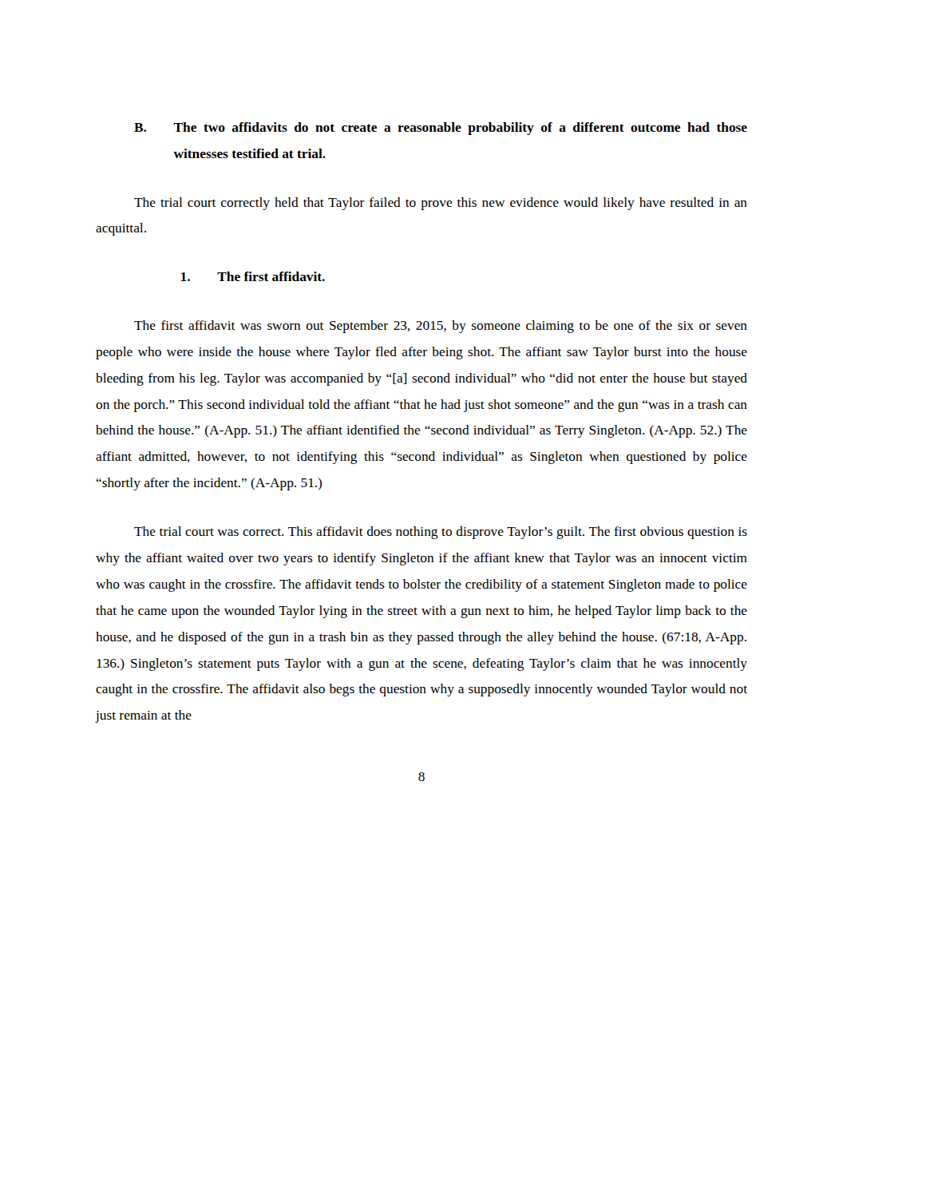B. The two affidavits do not create a reasonable probability of a different outcome had those witnesses testified at trial.
The trial court correctly held that Taylor failed to prove this new evidence would likely have resulted in an acquittal.
1. The first affidavit.
The first affidavit was sworn out September 23, 2015, by someone claiming to be one of the six or seven people who were inside the house where Taylor fled after being shot. The affiant saw Taylor burst into the house bleeding from his leg. Taylor was accompanied by “[a] second individual” who “did not enter the house but stayed on the porch.” This second individual told the affiant “that he had just shot someone” and the gun “was in a trash can behind the house.” (A-App. 51.) The affiant identified the “second individual” as Terry Singleton. (A-App. 52.) The affiant admitted, however, to not identifying this “second individual” as Singleton when questioned by police “shortly after the incident.” (A-App. 51.)
The trial court was correct. This affidavit does nothing to disprove Taylor’s guilt. The first obvious question is why the affiant waited over two years to identify Singleton if the affiant knew that Taylor was an innocent victim who was caught in the crossfire. The affidavit tends to bolster the credibility of a statement Singleton made to police that he came upon the wounded Taylor lying in the street with a gun next to him, he helped Taylor limp back to the house, and he disposed of the gun in a trash bin as they passed through the alley behind the house. (67:18, A-App. 136.) Singleton’s statement puts Taylor with a gun at the scene, defeating Taylor’s claim that he was innocently caught in the crossfire. The affidavit also begs the question why a supposedly innocently wounded Taylor would not just remain at the
8